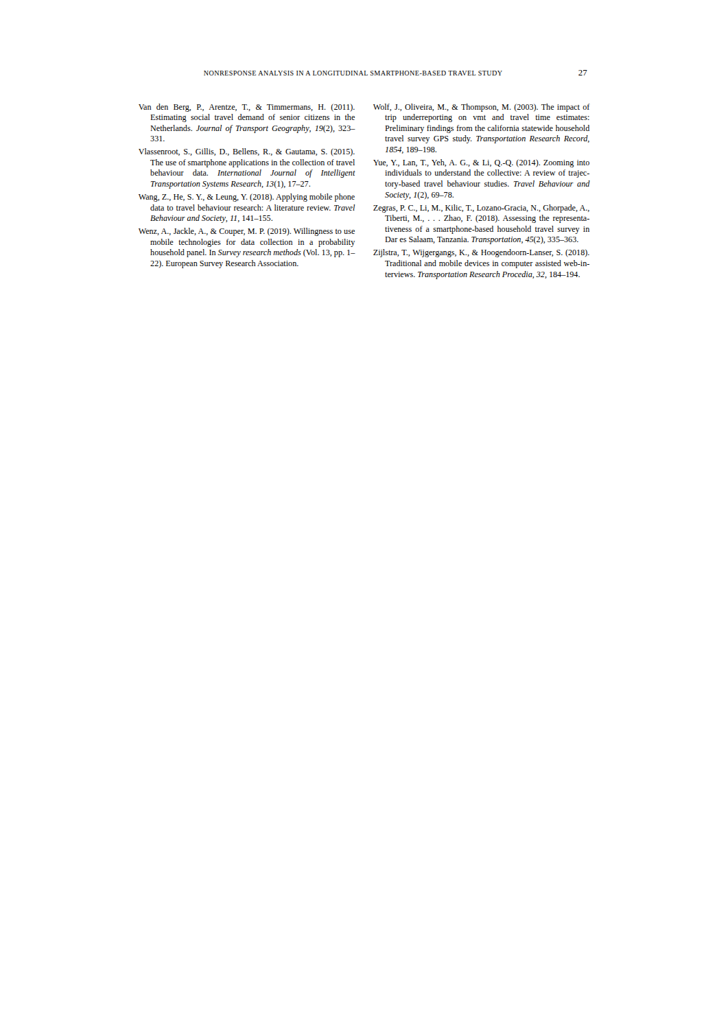Nonresponse analysis in a longitudinal smartphone-based travel study
27
Van den Berg, P., Arentze, T., & Timmermans, H. (2011). Estimating social travel demand of senior citizens in the Netherlands. Journal of Transport Geography, 19(2), 323–331.
Vlassenroot, S., Gillis, D., Bellens, R., & Gautama, S. (2015). The use of smartphone applications in the collection of travel behaviour data. International Journal of Intelligent Transportation Systems Research, 13(1), 17–27.
Wang, Z., He, S. Y., & Leung, Y. (2018). Applying mobile phone data to travel behaviour research: A literature review. Travel Behaviour and Society, 11, 141–155.
Wenz, A., Jackle, A., & Couper, M. P. (2019). Willingness to use mobile technologies for data collection in a probability household panel. In Survey research methods (Vol. 13, pp. 1–22). European Survey Research Association.
Wolf, J., Oliveira, M., & Thompson, M. (2003). The impact of trip underreporting on vmt and travel time estimates: Preliminary findings from the california statewide household travel survey GPS study. Transportation Research Record, 1854, 189–198.
Yue, Y., Lan, T., Yeh, A. G., & Li, Q.-Q. (2014). Zooming into individuals to understand the collective: A review of trajectory-based travel behaviour studies. Travel Behaviour and Society, 1(2), 69–78.
Zegras, P. C., Li, M., Kilic, T., Lozano-Gracia, N., Ghorpade, A., Tiberti, M., . . . Zhao, F. (2018). Assessing the representativeness of a smartphone-based household travel survey in Dar es Salaam, Tanzania. Transportation, 45(2), 335–363.
Zijlstra, T., Wijgergangs, K., & Hoogendoorn-Lanser, S. (2018). Traditional and mobile devices in computer assisted web-interviews. Transportation Research Procedia, 32, 184–194.